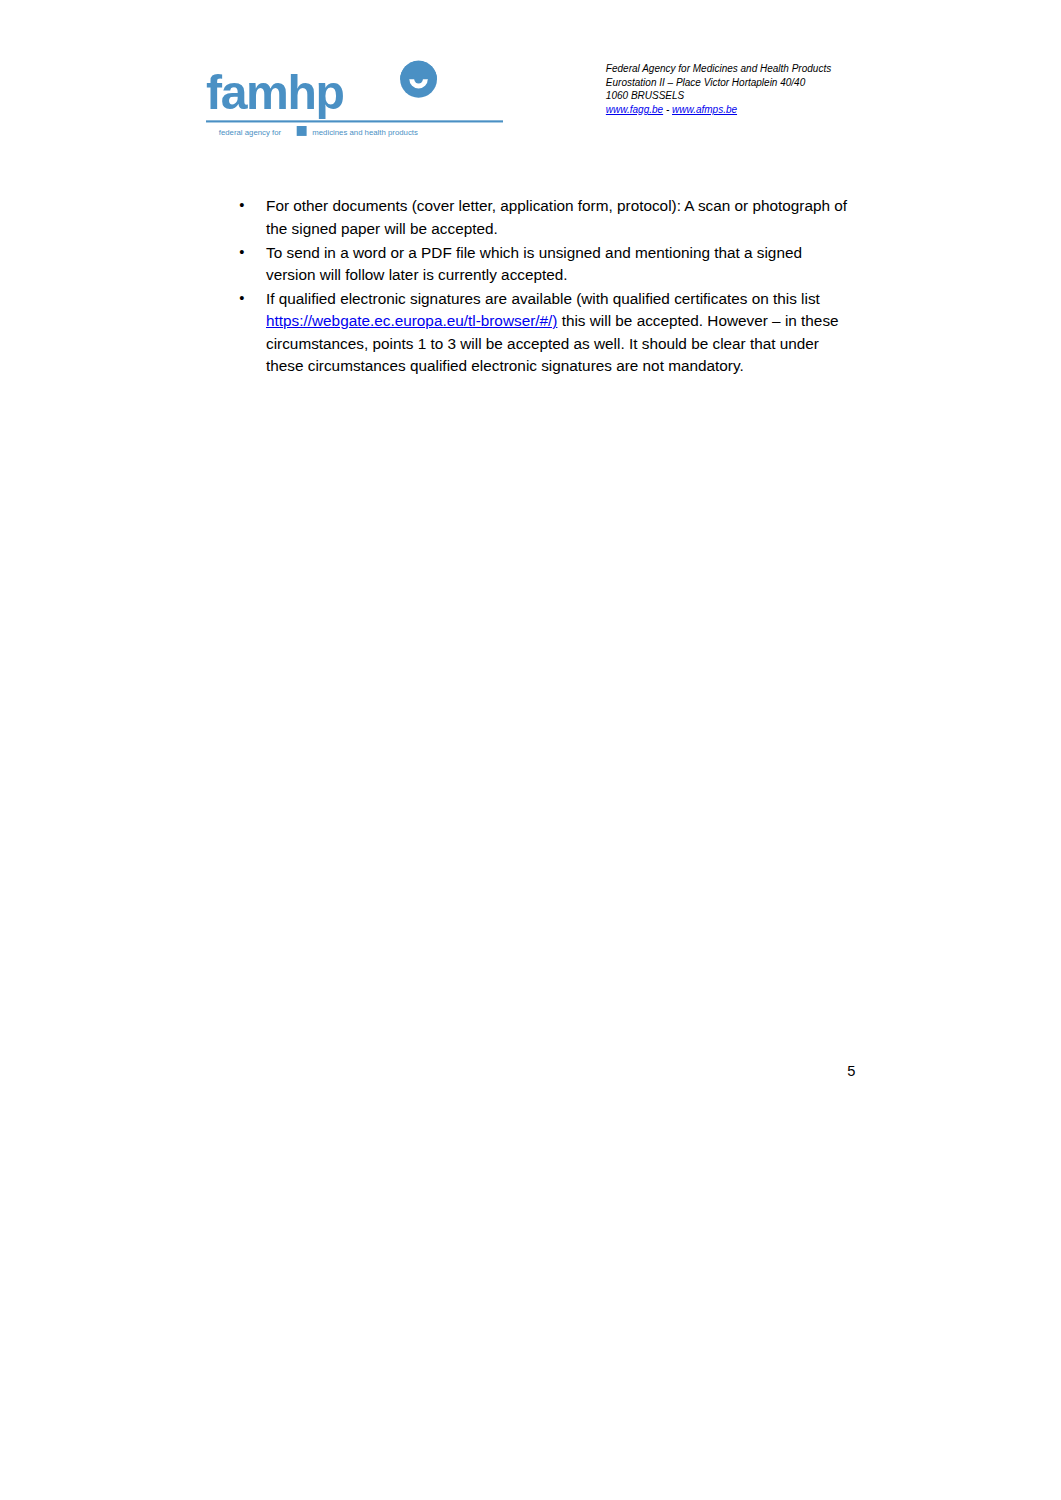famhp federal agency for medicines and health products
Federal Agency for Medicines and Health Products
Eurostation II – Place Victor Hortaplein 40/40
1060 BRUSSELS
www.fagg.be - www.afmps.be
For other documents (cover letter, application form, protocol): A scan or photograph of the signed paper will be accepted.
To send in a word or a PDF file which is unsigned and mentioning that a signed version will follow later is currently accepted.
If qualified electronic signatures are available (with qualified certificates on this list https://webgate.ec.europa.eu/tl-browser/#/) this will be accepted. However – in these circumstances, points 1 to 3 will be accepted as well. It should be clear that under these circumstances qualified electronic signatures are not mandatory.
5